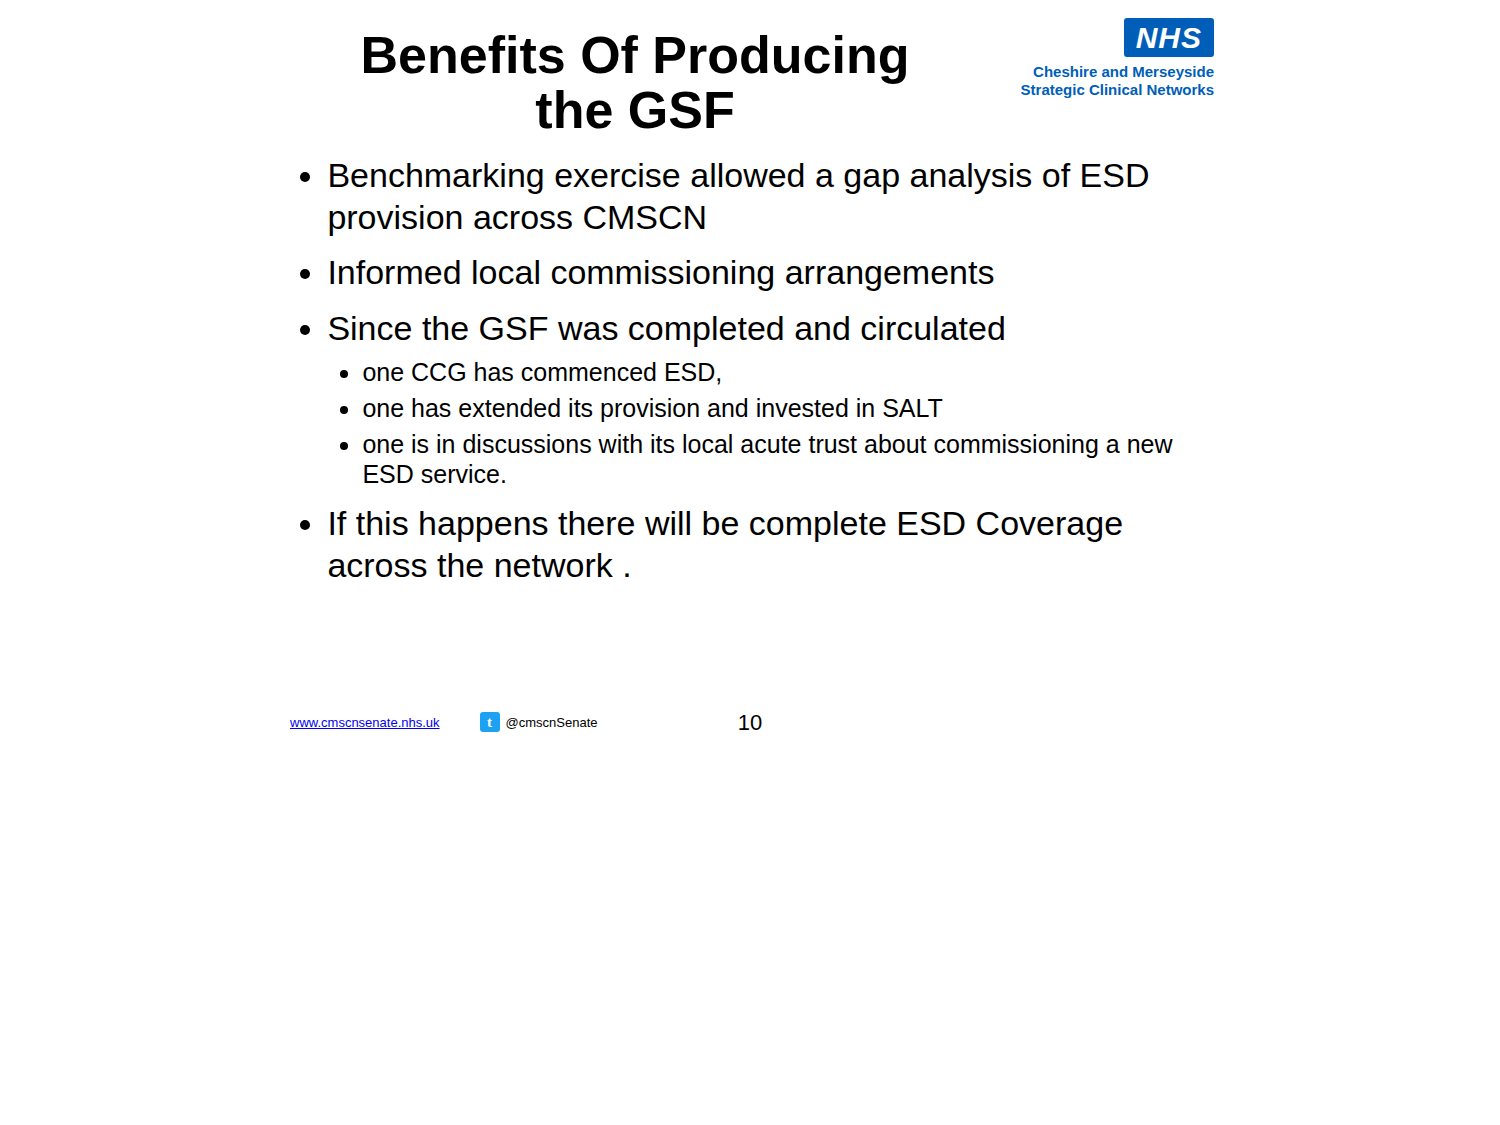NHS
Cheshire and Merseyside
Strategic Clinical Networks
Benefits Of Producing
the GSF
Benchmarking exercise allowed a gap analysis of ESD provision across CMSCN
Informed local commissioning arrangements
Since the GSF was completed and circulated
one CCG has commenced ESD,
one has extended its provision and invested in SALT
one is in discussions with its local acute trust about commissioning a new ESD service.
If this happens there will be complete ESD Coverage across the network .
www.cmscnsenate.nhs.uk t@cmscnSenate
10